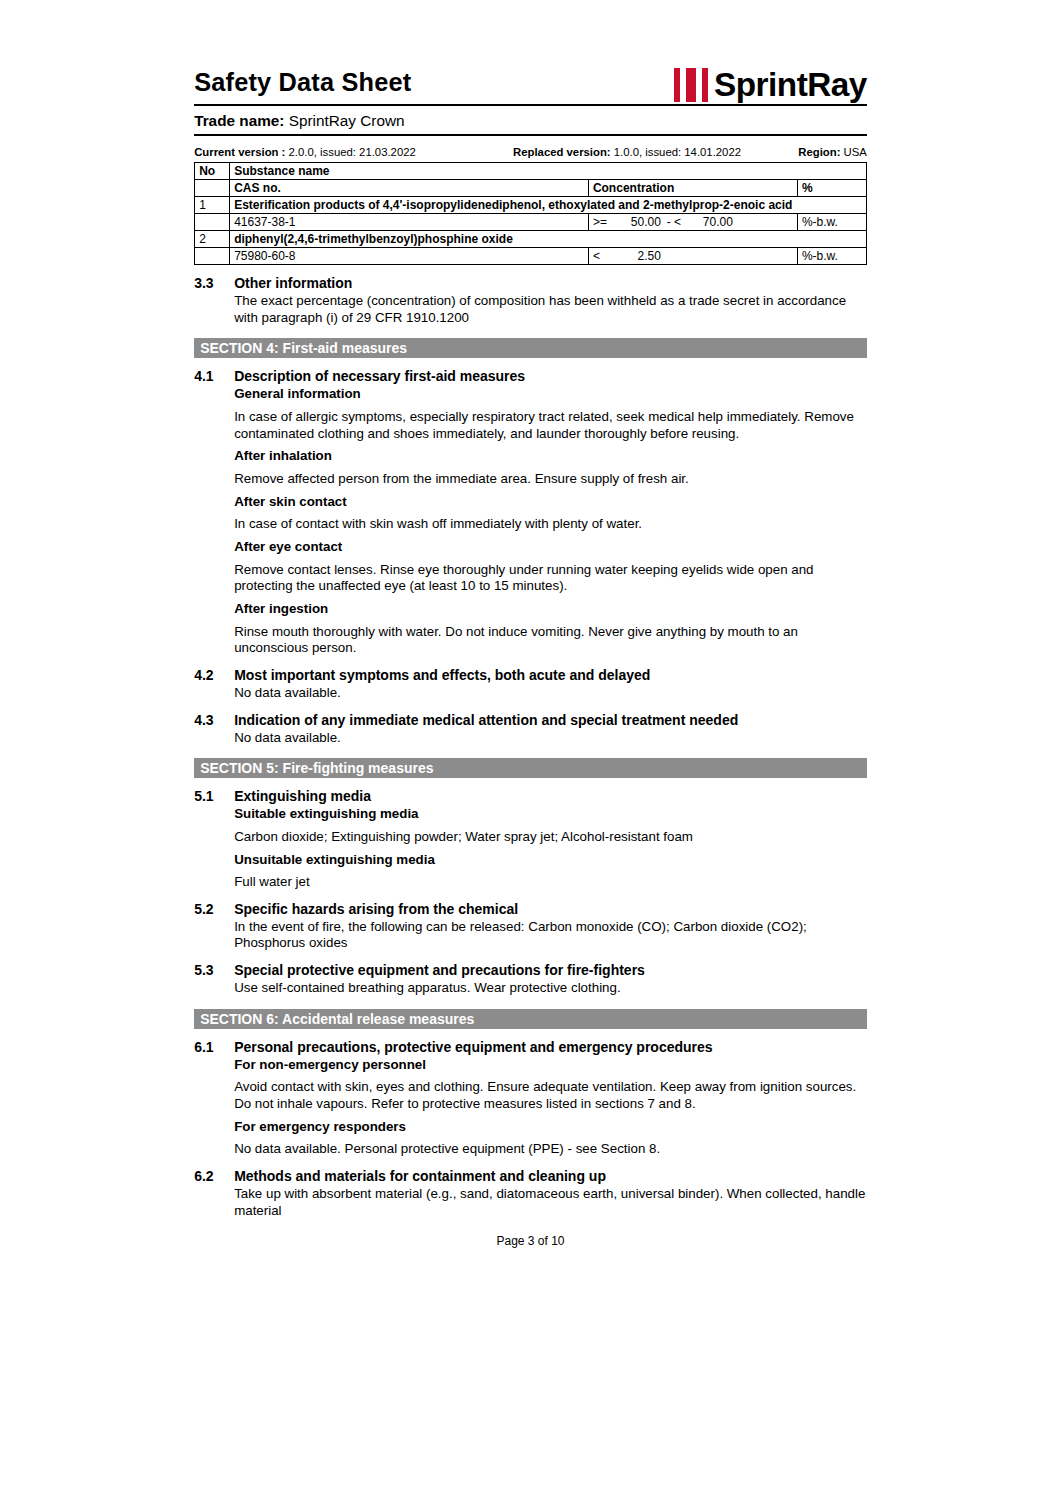Safety Data Sheet
Sprint Ray
Trade name: SprintRay Crown
Current version : 2.0.0, issued: 21.03.2022
Replaced version: 1.0.0, issued: 14.01.2022
Region: USA
| No | Substance name |
| --- | --- |
| | CAS no. | Concentration | % |
| 1 | Esterification products of 4,4'-isopropylidenediphenol, ethoxylated and 2-methylprop-2-enoic acid |
| | 41637-38-1 | >= 50.00 - < 70.00 | %-b.w. |
| 2 | diphenyl(2,4,6-trimethylbenzoyl)phosphine oxide |
| | 75980-60-8 | < 2.50 | %-b.w. |
3.3
Other information
The exact percentage (concentration) of composition has been withheld as a trade secret in accordance with paragraph (i) of 29 CFR 1910.1200
SECTION 4: First-aid measures
4.1
Description of necessary first-aid measures
General information
In case of allergic symptoms, especially respiratory tract related, seek medical help immediately. Remove contaminated clothing and shoes immediately, and launder thoroughly before reusing.
After inhalation
Remove affected person from the immediate area. Ensure supply of fresh air.
After skin contact
In case of contact with skin wash off immediately with plenty of water.
After eye contact
Remove contact lenses. Rinse eye thoroughly under running water keeping eyelids wide open and protecting the unaffected eye (at least 10 to 15 minutes).
After ingestion
Rinse mouth thoroughly with water. Do not induce vomiting. Never give anything by mouth to an unconscious person.
4.2
Most important symptoms and effects, both acute and delayed
No data available.
4.3
Indication of any immediate medical attention and special treatment needed
No data available.
SECTION 5: Fire-fighting measures
5.1
Extinguishing media
Suitable extinguishing media
Carbon dioxide; Extinguishing powder; Water spray jet; Alcohol-resistant foam
Unsuitable extinguishing media
Full water jet
5.2
Specific hazards arising from the chemical
In the event of fire, the following can be released: Carbon monoxide (CO); Carbon dioxide (CO2); Phosphorus oxides
5.3
Special protective equipment and precautions for fire-fighters
Use self-contained breathing apparatus. Wear protective clothing.
SECTION 6: Accidental release measures
6.1
Personal precautions, protective equipment and emergency procedures
For non-emergency personnel
Avoid contact with skin, eyes and clothing. Ensure adequate ventilation. Keep away from ignition sources. Do not inhale vapours. Refer to protective measures listed in sections 7 and 8.
For emergency responders
No data available. Personal protective equipment (PPE) - see Section 8.
6.2
Methods and materials for containment and cleaning up
Take up with absorbent material (e.g., sand, diatomaceous earth, universal binder). When collected, handle material
Page 3 of 10